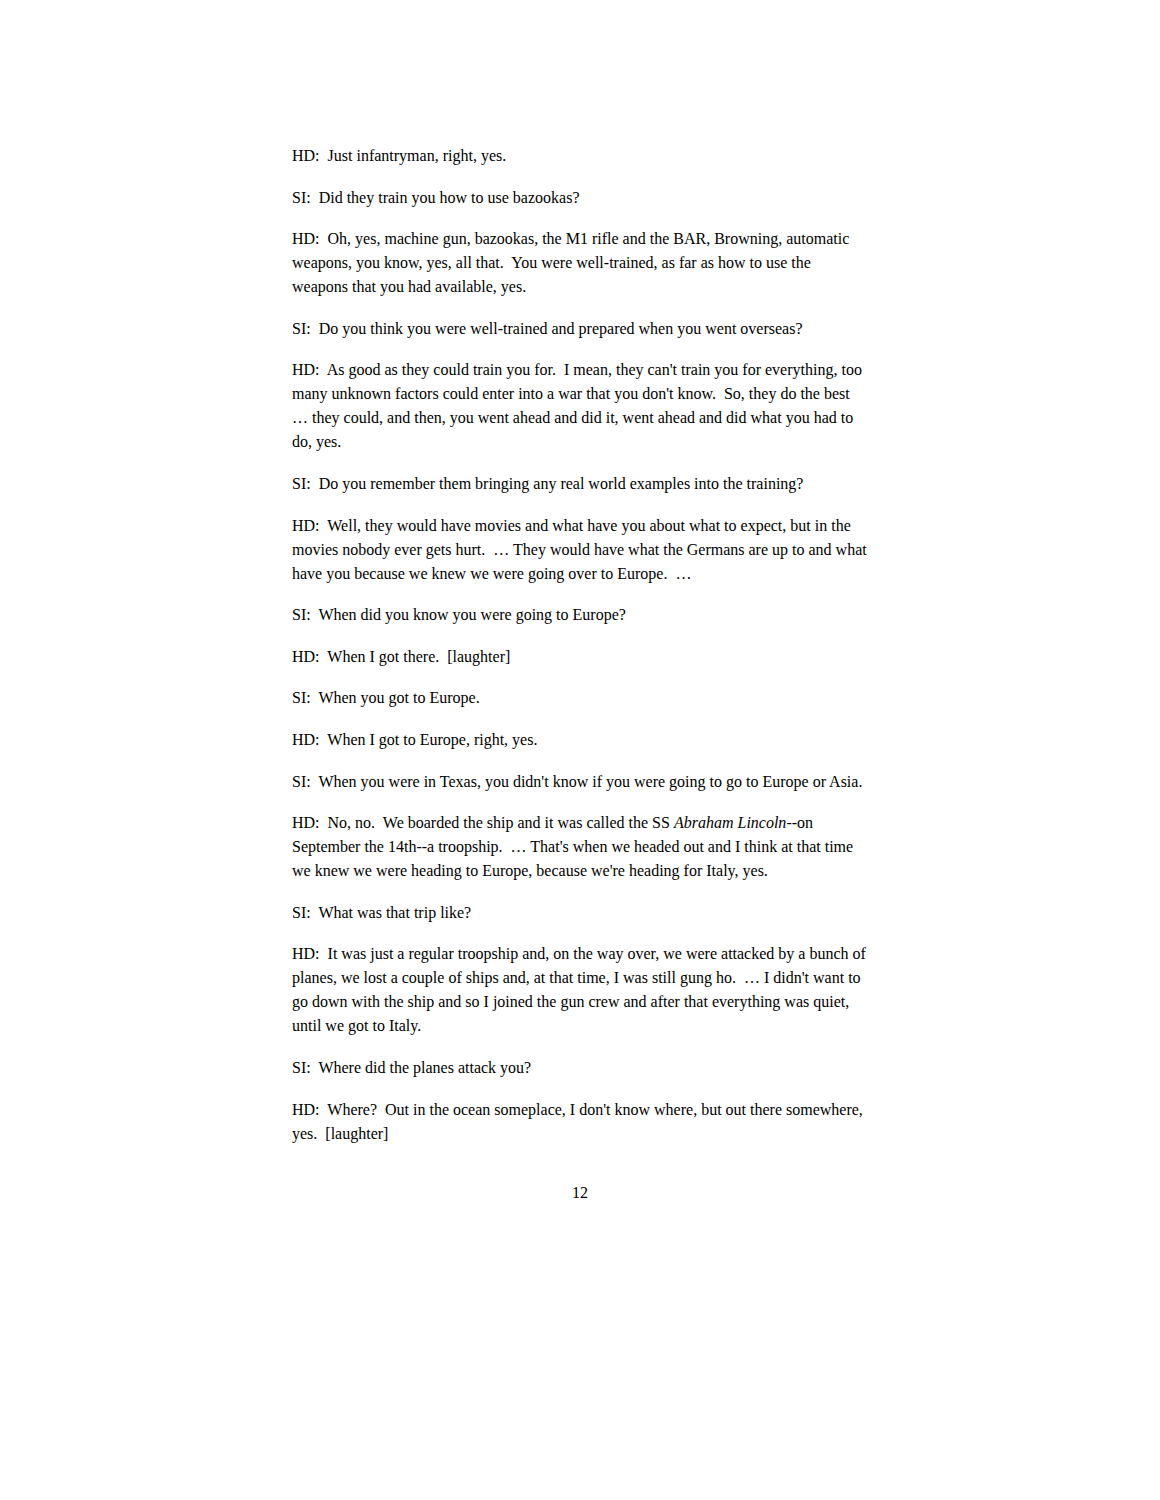HD: Just infantryman, right, yes.
SI: Did they train you how to use bazookas?
HD: Oh, yes, machine gun, bazookas, the M1 rifle and the BAR, Browning, automatic weapons, you know, yes, all that. You were well-trained, as far as how to use the weapons that you had available, yes.
SI: Do you think you were well-trained and prepared when you went overseas?
HD: As good as they could train you for. I mean, they can't train you for everything, too many unknown factors could enter into a war that you don't know. So, they do the best … they could, and then, you went ahead and did it, went ahead and did what you had to do, yes.
SI: Do you remember them bringing any real world examples into the training?
HD: Well, they would have movies and what have you about what to expect, but in the movies nobody ever gets hurt. … They would have what the Germans are up to and what have you because we knew we were going over to Europe. …
SI: When did you know you were going to Europe?
HD: When I got there. [laughter]
SI: When you got to Europe.
HD: When I got to Europe, right, yes.
SI: When you were in Texas, you didn't know if you were going to go to Europe or Asia.
HD: No, no. We boarded the ship and it was called the SS Abraham Lincoln--on September the 14th--a troopship. … That's when we headed out and I think at that time we knew we were heading to Europe, because we're heading for Italy, yes.
SI: What was that trip like?
HD: It was just a regular troopship and, on the way over, we were attacked by a bunch of planes, we lost a couple of ships and, at that time, I was still gung ho. … I didn't want to go down with the ship and so I joined the gun crew and after that everything was quiet, until we got to Italy.
SI: Where did the planes attack you?
HD: Where? Out in the ocean someplace, I don't know where, but out there somewhere, yes. [laughter]
12